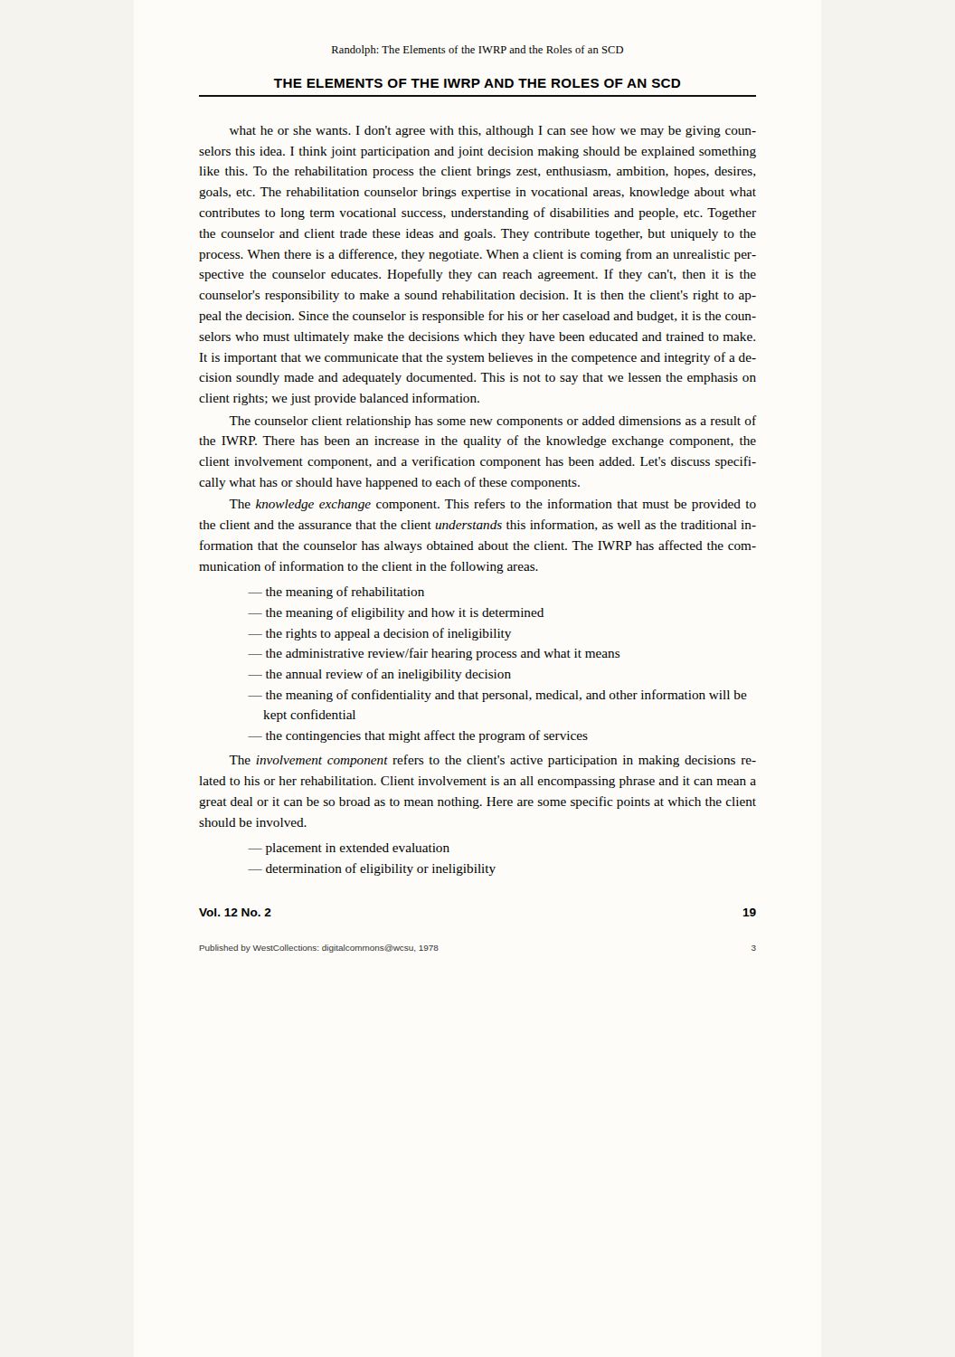Randolph: The Elements of the IWRP and the Roles of an SCD
The Elements of the IWRP and the Roles of an SCD
what he or she wants. I don't agree with this, although I can see how we may be giving counselors this idea. I think joint participation and joint decision making should be explained something like this. To the rehabilitation process the client brings zest, enthusiasm, ambition, hopes, desires, goals, etc. The rehabilitation counselor brings expertise in vocational areas, knowledge about what contributes to long term vocational success, understanding of disabilities and people, etc. Together the counselor and client trade these ideas and goals. They contribute together, but uniquely to the process. When there is a difference, they negotiate. When a client is coming from an unrealistic perspective the counselor educates. Hopefully they can reach agreement. If they can't, then it is the counselor's responsibility to make a sound rehabilitation decision. It is then the client's right to appeal the decision. Since the counselor is responsible for his or her caseload and budget, it is the counselors who must ultimately make the decisions which they have been educated and trained to make. It is important that we communicate that the system believes in the competence and integrity of a decision soundly made and adequately documented. This is not to say that we lessen the emphasis on client rights; we just provide balanced information.
The counselor client relationship has some new components or added dimensions as a result of the IWRP. There has been an increase in the quality of the knowledge exchange component, the client involvement component, and a verification component has been added. Let's discuss specifically what has or should have happened to each of these components.
The knowledge exchange component. This refers to the information that must be provided to the client and the assurance that the client understands this information, as well as the traditional information that the counselor has always obtained about the client. The IWRP has affected the communication of information to the client in the following areas.
the meaning of rehabilitation
the meaning of eligibility and how it is determined
the rights to appeal a decision of ineligibility
the administrative review/fair hearing process and what it means
the annual review of an ineligibility decision
the meaning of confidentiality and that personal, medical, and other information will be kept confidential
the contingencies that might affect the program of services
The involvement component refers to the client's active participation in making decisions related to his or her rehabilitation. Client involvement is an all encompassing phrase and it can mean a great deal or it can be so broad as to mean nothing. Here are some specific points at which the client should be involved.
placement in extended evaluation
determination of eligibility or ineligibility
Vol. 12 No. 2 19
Published by WestCollections: digitalcommons@wcsu, 1978 3